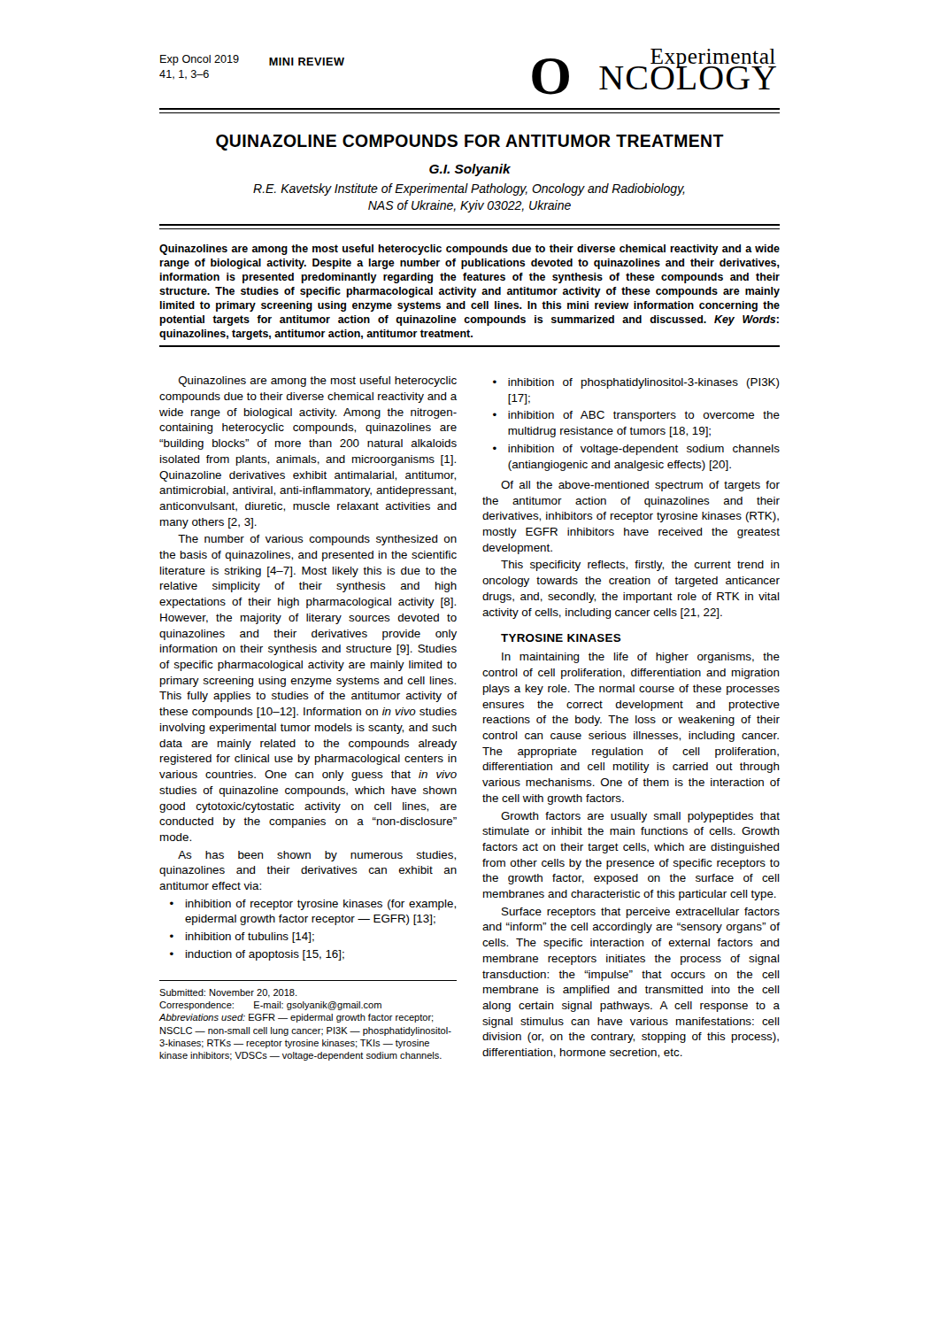Exp Oncol 2019
41, 1, 3–6
MINI REVIEW
O Experimental NCOLOGY
QUINAZOLINE COMPOUNDS FOR ANTITUMOR TREATMENT
G.I. Solyanik
R.E. Kavetsky Institute of Experimental Pathology, Oncology and Radiobiology,
NAS of Ukraine, Kyiv 03022, Ukraine
Quinazolines are among the most useful heterocyclic compounds due to their diverse chemical reactivity and a wide range of biological activity. Despite a large number of publications devoted to quinazolines and their derivatives, information is presented predominantly regarding the features of the synthesis of these compounds and their structure. The studies of specific pharmacological activity and antitumor activity of these compounds are mainly limited to primary screening using enzyme systems and cell lines. In this mini review information concerning the potential targets for antitumor action of quinazoline compounds is summarized and discussed. Key Words: quinazolines, targets, antitumor action, antitumor treatment.
Quinazolines are among the most useful heterocyclic compounds due to their diverse chemical reactivity and a wide range of biological activity. Among the nitrogen-containing heterocyclic compounds, quinazolines are “building blocks” of more than 200 natural alkaloids isolated from plants, animals, and microorganisms [1]. Quinazoline derivatives exhibit antimalarial, antitumor, antimicrobial, antiviral, anti-inflammatory, antidepressant, anticonvulsant, diuretic, muscle relaxant activities and many others [2, 3].
The number of various compounds synthesized on the basis of quinazolines, and presented in the scientific literature is striking [4–7]. Most likely this is due to the relative simplicity of their synthesis and high expectations of their high pharmacological activity [8]. However, the majority of literary sources devoted to quinazolines and their derivatives provide only information on their synthesis and structure [9]. Studies of specific pharmacological activity are mainly limited to primary screening using enzyme systems and cell lines. This fully applies to studies of the antitumor activity of these compounds [10–12]. Information on in vivo studies involving experimental tumor models is scanty, and such data are mainly related to the compounds already registered for clinical use by pharmacological centers in various countries. One can only guess that in vivo studies of quinazoline compounds, which have shown good cytotoxic/cytostatic activity on cell lines, are conducted by the companies on a “non-disclosure” mode.
As has been shown by numerous studies, quinazolines and their derivatives can exhibit an antitumor effect via:
inhibition of receptor tyrosine kinases (for example, epidermal growth factor receptor — EGFR) [13];
inhibition of tubulins [14];
induction of apoptosis [15, 16];
Submitted: November 20, 2018.
Correspondence: E-mail: gsolyanik@gmail.com
Abbreviations used: EGFR — epidermal growth factor receptor; NSCLC — non-small cell lung cancer; PI3K — phosphatidylinositol-3-kinases; RTKs — receptor tyrosine kinases; TKIs — tyrosine kinase inhibitors; VDSCs — voltage-dependent sodium channels.
inhibition of phosphatidylinositol-3-kinases (PI3K) [17];
inhibition of ABC transporters to overcome the multidrug resistance of tumors [18, 19];
inhibition of voltage-dependent sodium channels (antiangiogenic and analgesic effects) [20].
Of all the above-mentioned spectrum of targets for the antitumor action of quinazolines and their derivatives, inhibitors of receptor tyrosine kinases (RTK), mostly EGFR inhibitors have received the greatest development.
This specificity reflects, firstly, the current trend in oncology towards the creation of targeted anticancer drugs, and, secondly, the important role of RTK in vital activity of cells, including cancer cells [21, 22].
TYROSINE KINASES
In maintaining the life of higher organisms, the control of cell proliferation, differentiation and migration plays a key role. The normal course of these processes ensures the correct development and protective reactions of the body. The loss or weakening of their control can cause serious illnesses, including cancer. The appropriate regulation of cell proliferation, differentiation and cell motility is carried out through various mechanisms. One of them is the interaction of the cell with growth factors.
Growth factors are usually small polypeptides that stimulate or inhibit the main functions of cells. Growth factors act on their target cells, which are distinguished from other cells by the presence of specific receptors to the growth factor, exposed on the surface of cell membranes and characteristic of this particular cell type.
Surface receptors that perceive extracellular factors and “inform” the cell accordingly are “sensory organs” of cells. The specific interaction of external factors and membrane receptors initiates the process of signal transduction: the “impulse” that occurs on the cell membrane is amplified and transmitted into the cell along certain signal pathways. A cell response to a signal stimulus can have various manifestations: cell division (or, on the contrary, stopping of this process), differentiation, hormone secretion, etc.